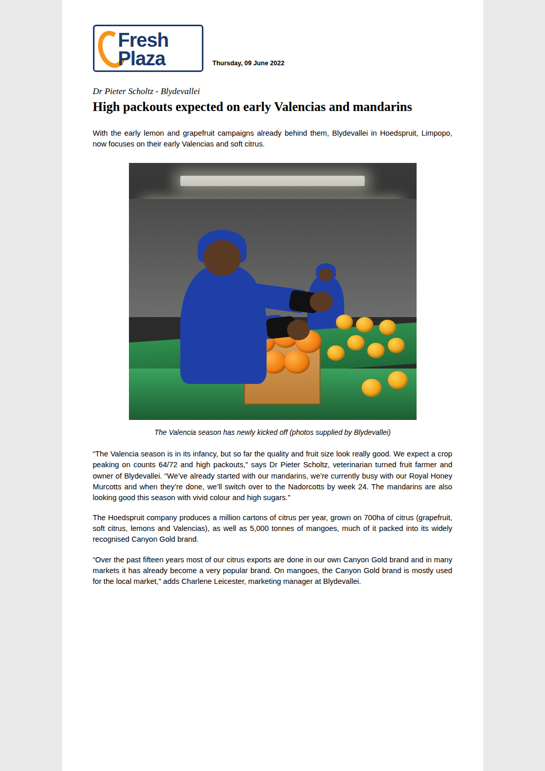Fresh Plaza
Thursday, 09 June 2022
Dr Pieter Scholtz - Blydevallei
High packouts expected on early Valencias and mandarins
With the early lemon and grapefruit campaigns already behind them, Blydevallei in Hoedspruit, Limpopo, now focuses on their early Valencias and soft citrus.
The Valencia season has newly kicked off (photos supplied by Blydevallei)
“The Valencia season is in its infancy, but so far the quality and fruit size look really good. We expect a crop peaking on counts 64/72 and high packouts,” says Dr Pieter Scholtz, veterinarian turned fruit farmer and owner of Blydevallei. “We’ve already started with our mandarins, we’re currently busy with our Royal Honey Murcotts and when they’re done, we’ll switch over to the Nadorcotts by week 24. The mandarins are also looking good this season with vivid colour and high sugars.”
The Hoedspruit company produces a million cartons of citrus per year, grown on 700ha of citrus (grapefruit, soft citrus, lemons and Valencias), as well as 5,000 tonnes of mangoes, much of it packed into its widely recognised Canyon Gold brand.
“Over the past fifteen years most of our citrus exports are done in our own Canyon Gold brand and in many markets it has already become a very popular brand. On mangoes, the Canyon Gold brand is mostly used for the local market,” adds Charlene Leicester, marketing manager at Blydevallei.